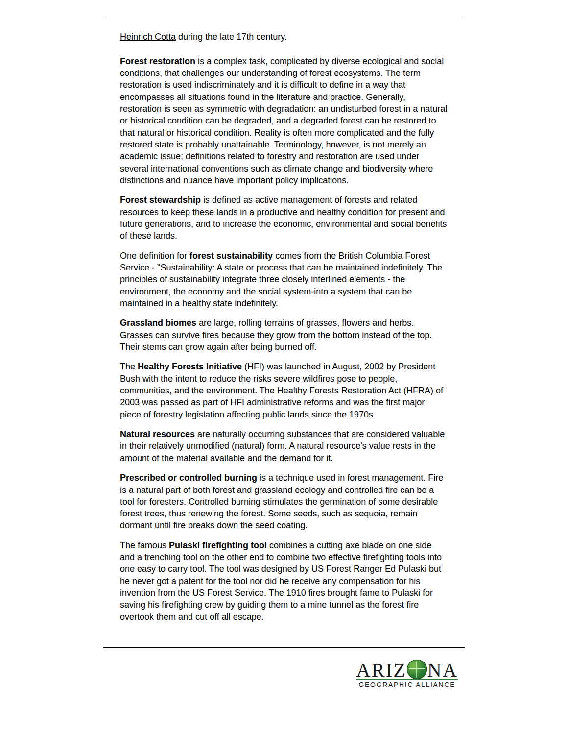Heinrich Cotta during the late 17th century.
Forest restoration is a complex task, complicated by diverse ecological and social conditions, that challenges our understanding of forest ecosystems. The term restoration is used indiscriminately and it is difficult to define in a way that encompasses all situations found in the literature and practice. Generally, restoration is seen as symmetric with degradation: an undisturbed forest in a natural or historical condition can be degraded, and a degraded forest can be restored to that natural or historical condition. Reality is often more complicated and the fully restored state is probably unattainable. Terminology, however, is not merely an academic issue; definitions related to forestry and restoration are used under several international conventions such as climate change and biodiversity where distinctions and nuance have important policy implications.
Forest stewardship is defined as active management of forests and related resources to keep these lands in a productive and healthy condition for present and future generations, and to increase the economic, environmental and social benefits of these lands.
One definition for forest sustainability comes from the British Columbia Forest Service - "Sustainability: A state or process that can be maintained indefinitely. The principles of sustainability integrate three closely interlined elements - the environment, the economy and the social system-into a system that can be maintained in a healthy state indefinitely.
Grassland biomes are large, rolling terrains of grasses, flowers and herbs. Grasses can survive fires because they grow from the bottom instead of the top. Their stems can grow again after being burned off.
The Healthy Forests Initiative (HFI) was launched in August, 2002 by President Bush with the intent to reduce the risks severe wildfires pose to people, communities, and the environment. The Healthy Forests Restoration Act (HFRA) of 2003 was passed as part of HFI administrative reforms and was the first major piece of forestry legislation affecting public lands since the 1970s.
Natural resources are naturally occurring substances that are considered valuable in their relatively unmodified (natural) form. A natural resource's value rests in the amount of the material available and the demand for it.
Prescribed or controlled burning is a technique used in forest management. Fire is a natural part of both forest and grassland ecology and controlled fire can be a tool for foresters. Controlled burning stimulates the germination of some desirable forest trees, thus renewing the forest. Some seeds, such as sequoia, remain dormant until fire breaks down the seed coating.
The famous Pulaski firefighting tool combines a cutting axe blade on one side and a trenching tool on the other end to combine two effective firefighting tools into one easy to carry tool. The tool was designed by US Forest Ranger Ed Pulaski but he never got a patent for the tool nor did he receive any compensation for his invention from the US Forest Service. The 1910 fires brought fame to Pulaski for saving his firefighting crew by guiding them to a mine tunnel as the forest fire overtook them and cut off all escape.
ARIZ NA
GEOGRAPHIC ALLIANCE